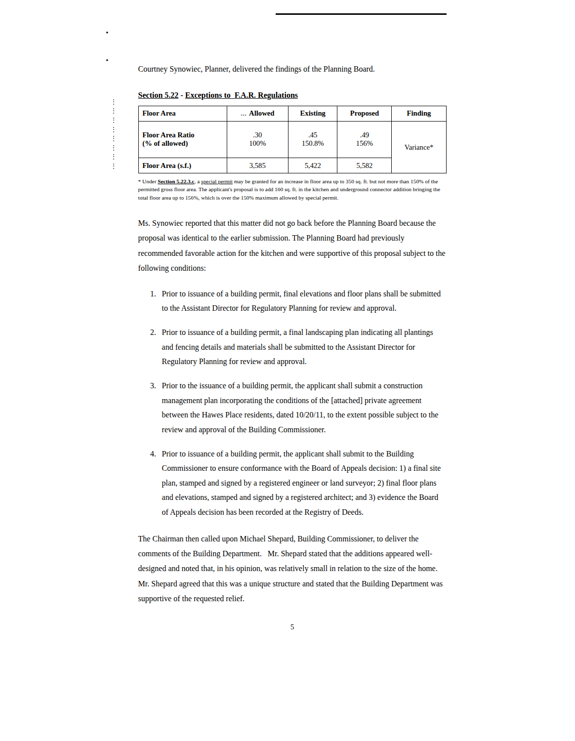• •
⋮ ⋮ ⋮ ⋮ ⋮ ⋮ ⋮ ⋮
Courtney Synowiec, Planner, delivered the findings of the Planning Board.
Section 5.22 - Exceptions to F.A.R. Regulations
| Floor Area | … Allowed | Existing | Proposed | Finding |
| --- | --- | --- | --- | --- |
| Floor Area Ratio (% of allowed) | .30 100% | .45 150.8% | .49 156% | Variance* |
| Floor Area (s.f.) | 3,585 | 5,422 | 5,582 |
* Under Section 5.22.3.c, a special permit may be granted for an increase in floor area up to 350 sq. ft. but not more than 150% of the permitted gross floor area. The applicant's proposal is to add 160 sq. ft. in the kitchen and underground connector addition bringing the total floor area up to 156%, which is over the 150% maximum allowed by special permit.
Ms. Synowiec reported that this matter did not go back before the Planning Board because the proposal was identical to the earlier submission. The Planning Board had previously recommended favorable action for the kitchen and were supportive of this proposal subject to the following conditions:
Prior to issuance of a building permit, final elevations and floor plans shall be submitted to the Assistant Director for Regulatory Planning for review and approval.
Prior to issuance of a building permit, a final landscaping plan indicating all plantings and fencing details and materials shall be submitted to the Assistant Director for Regulatory Planning for review and approval.
Prior to the issuance of a building permit, the applicant shall submit a construction management plan incorporating the conditions of the [attached] private agreement between the Hawes Place residents, dated 10/20/11, to the extent possible subject to the review and approval of the Building Commissioner.
Prior to issuance of a building permit, the applicant shall submit to the Building Commissioner to ensure conformance with the Board of Appeals decision: 1) a final site plan, stamped and signed by a registered engineer or land surveyor; 2) final floor plans and elevations, stamped and signed by a registered architect; and 3) evidence the Board of Appeals decision has been recorded at the Registry of Deeds.
The Chairman then called upon Michael Shepard, Building Commissioner, to deliver the comments of the Building Department. Mr. Shepard stated that the additions appeared well-designed and noted that, in his opinion, was relatively small in relation to the size of the home. Mr. Shepard agreed that this was a unique structure and stated that the Building Department was supportive of the requested relief.
5